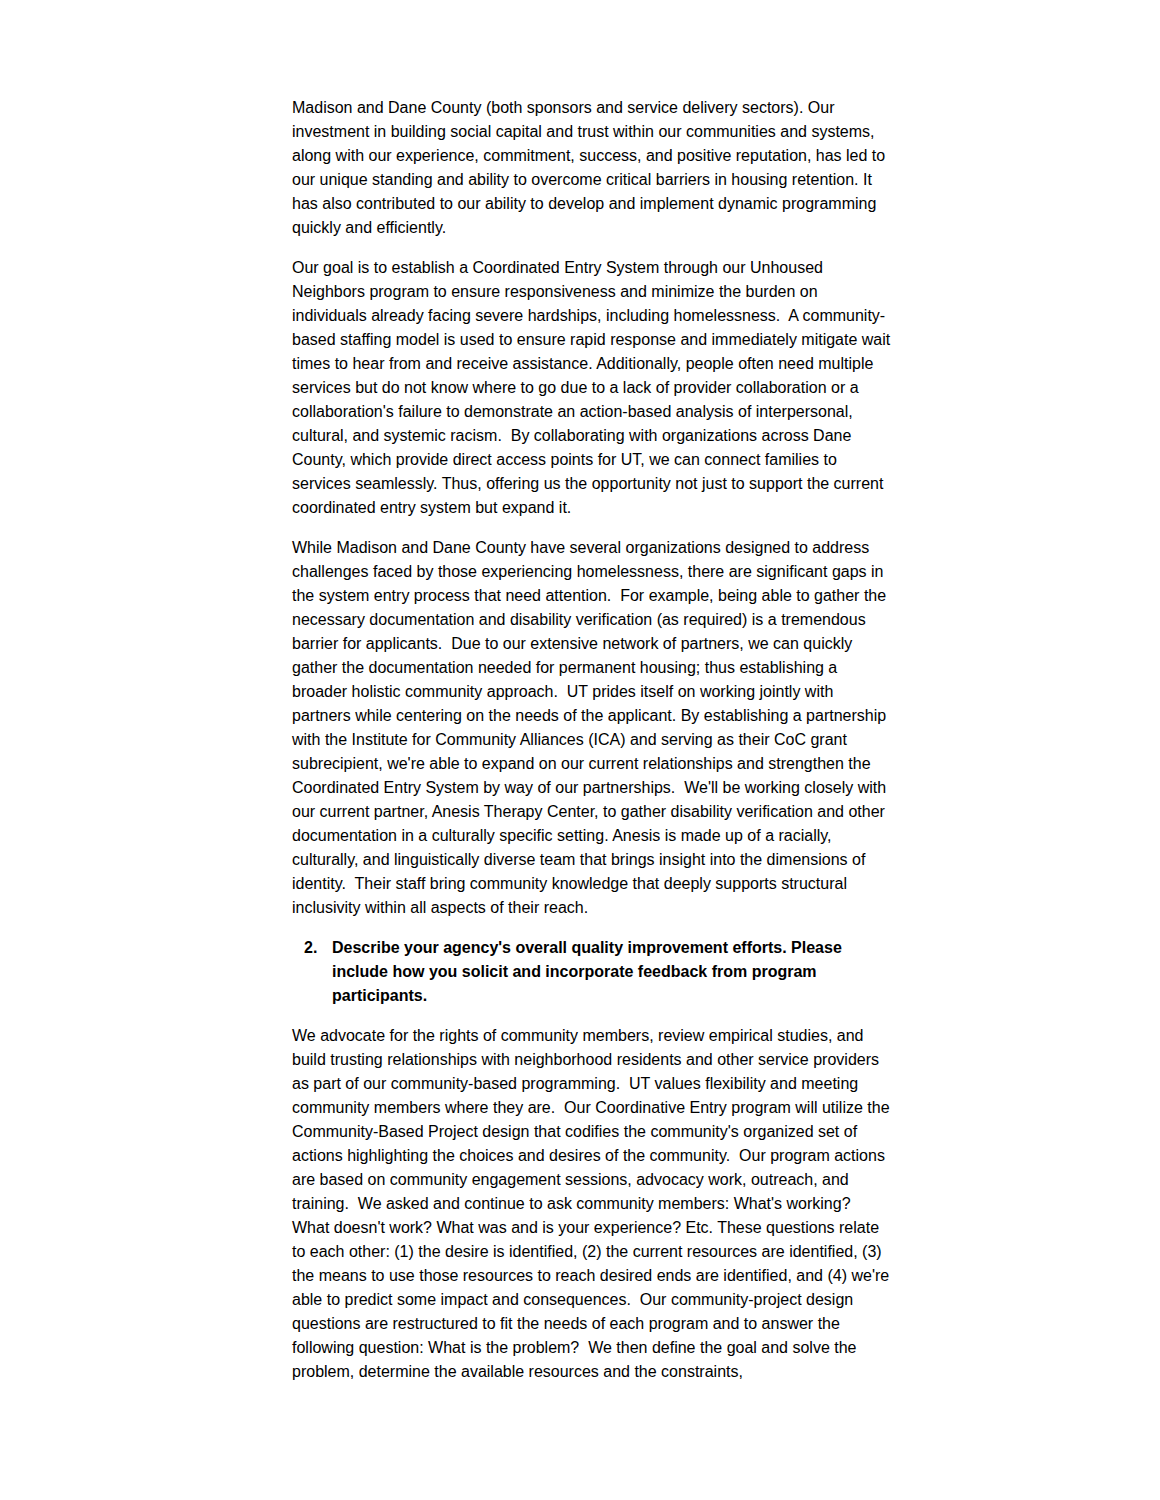Madison and Dane County (both sponsors and service delivery sectors). Our investment in building social capital and trust within our communities and systems, along with our experience, commitment, success, and positive reputation, has led to our unique standing and ability to overcome critical barriers in housing retention. It has also contributed to our ability to develop and implement dynamic programming quickly and efficiently.
Our goal is to establish a Coordinated Entry System through our Unhoused Neighbors program to ensure responsiveness and minimize the burden on individuals already facing severe hardships, including homelessness. A community-based staffing model is used to ensure rapid response and immediately mitigate wait times to hear from and receive assistance. Additionally, people often need multiple services but do not know where to go due to a lack of provider collaboration or a collaboration's failure to demonstrate an action-based analysis of interpersonal, cultural, and systemic racism. By collaborating with organizations across Dane County, which provide direct access points for UT, we can connect families to services seamlessly. Thus, offering us the opportunity not just to support the current coordinated entry system but expand it.
While Madison and Dane County have several organizations designed to address challenges faced by those experiencing homelessness, there are significant gaps in the system entry process that need attention. For example, being able to gather the necessary documentation and disability verification (as required) is a tremendous barrier for applicants. Due to our extensive network of partners, we can quickly gather the documentation needed for permanent housing; thus establishing a broader holistic community approach. UT prides itself on working jointly with partners while centering on the needs of the applicant. By establishing a partnership with the Institute for Community Alliances (ICA) and serving as their CoC grant subrecipient, we're able to expand on our current relationships and strengthen the Coordinated Entry System by way of our partnerships. We'll be working closely with our current partner, Anesis Therapy Center, to gather disability verification and other documentation in a culturally specific setting. Anesis is made up of a racially, culturally, and linguistically diverse team that brings insight into the dimensions of identity. Their staff bring community knowledge that deeply supports structural inclusivity within all aspects of their reach.
Describe your agency's overall quality improvement efforts. Please include how you solicit and incorporate feedback from program participants.
We advocate for the rights of community members, review empirical studies, and build trusting relationships with neighborhood residents and other service providers as part of our community-based programming. UT values flexibility and meeting community members where they are. Our Coordinative Entry program will utilize the Community-Based Project design that codifies the community's organized set of actions highlighting the choices and desires of the community. Our program actions are based on community engagement sessions, advocacy work, outreach, and training. We asked and continue to ask community members: What's working? What doesn't work? What was and is your experience? Etc. These questions relate to each other: (1) the desire is identified, (2) the current resources are identified, (3) the means to use those resources to reach desired ends are identified, and (4) we're able to predict some impact and consequences. Our community-project design questions are restructured to fit the needs of each program and to answer the following question: What is the problem? We then define the goal and solve the problem, determine the available resources and the constraints,